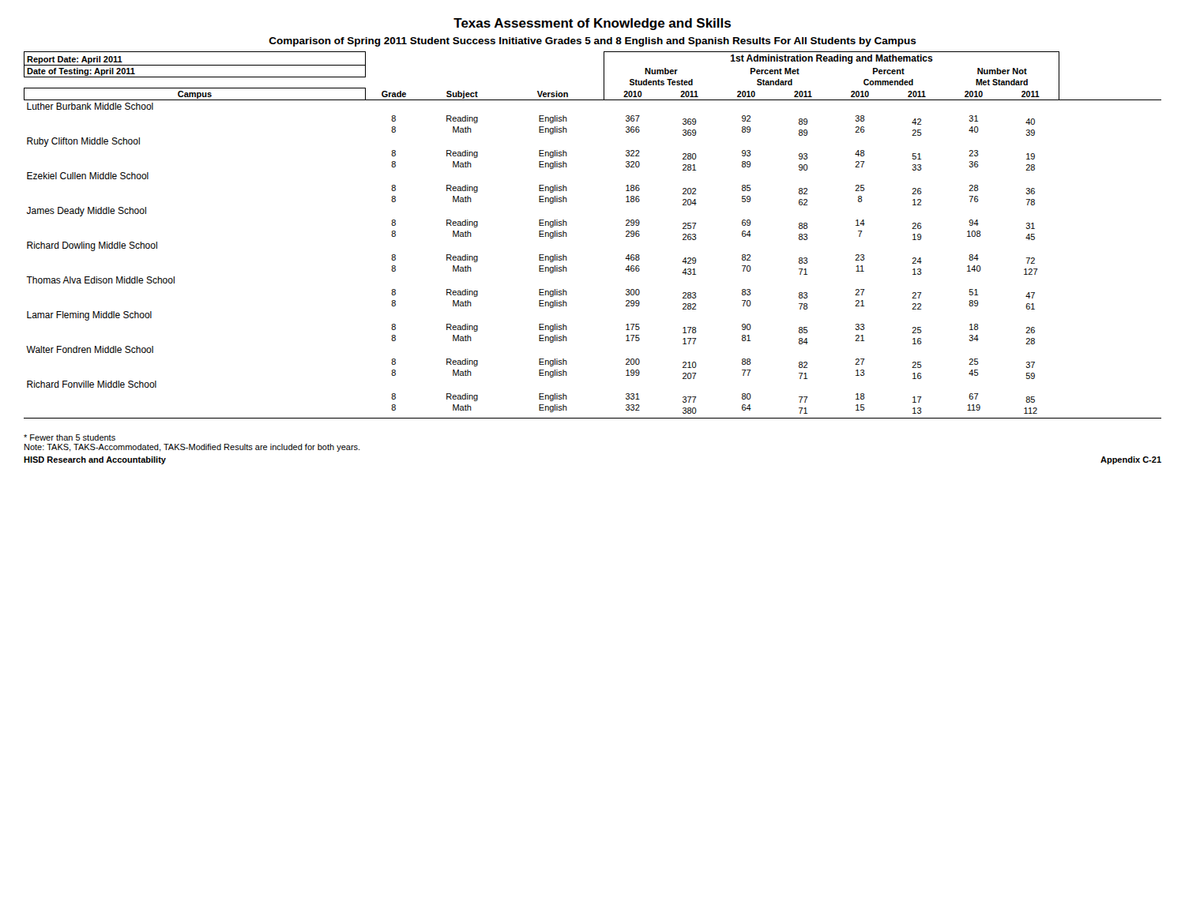Texas Assessment of Knowledge and Skills
Comparison of Spring 2011 Student Success Initiative Grades 5 and 8 English and Spanish Results For All Students by Campus
| Report Date: April 2011 | | | | 1st Administration Reading and Mathematics | |
| Date of Testing: April 2011 | | | | Number | Percent Met | Percent | Number Not | |
| | | | | | Students Tested | Standard | Commended | Met Standard | |
| Campus | Grade | Subject | Version | 2010 | 2011 | 2010 | 2011 | 2010 | 2011 | 2010 | 2011 | |
| Luther Burbank Middle School | |
| | 8 | Reading | English | 367 | 369 | 92 | 89 | 38 | 42 | 31 | 40 | |
| | 8 | Math | English | 366 | 369 | 89 | 89 | 26 | 25 | 40 | 39 | |
| Ruby Clifton Middle School | |
| | 8 | Reading | English | 322 | 280 | 93 | 93 | 48 | 51 | 23 | 19 | |
| | 8 | Math | English | 320 | 281 | 89 | 90 | 27 | 33 | 36 | 28 | |
| Ezekiel Cullen Middle School | |
| | 8 | Reading | English | 186 | 202 | 85 | 82 | 25 | 26 | 28 | 36 | |
| | 8 | Math | English | 186 | 204 | 59 | 62 | 8 | 12 | 76 | 78 | |
| James Deady Middle School | |
| | 8 | Reading | English | 299 | 257 | 69 | 88 | 14 | 26 | 94 | 31 | |
| | 8 | Math | English | 296 | 263 | 64 | 83 | 7 | 19 | 108 | 45 | |
| Richard Dowling Middle School | |
| | 8 | Reading | English | 468 | 429 | 82 | 83 | 23 | 24 | 84 | 72 | |
| | 8 | Math | English | 466 | 431 | 70 | 71 | 11 | 13 | 140 | 127 | |
| Thomas Alva Edison Middle School | |
| | 8 | Reading | English | 300 | 283 | 83 | 83 | 27 | 27 | 51 | 47 | |
| | 8 | Math | English | 299 | 282 | 70 | 78 | 21 | 22 | 89 | 61 | |
| Lamar Fleming Middle School | |
| | 8 | Reading | English | 175 | 178 | 90 | 85 | 33 | 25 | 18 | 26 | |
| | 8 | Math | English | 175 | 177 | 81 | 84 | 21 | 16 | 34 | 28 | |
| Walter Fondren Middle School | |
| | 8 | Reading | English | 200 | 210 | 88 | 82 | 27 | 25 | 25 | 37 | |
| | 8 | Math | English | 199 | 207 | 77 | 71 | 13 | 16 | 45 | 59 | |
| Richard Fonville Middle School | |
| | 8 | Reading | English | 331 | 377 | 80 | 77 | 18 | 17 | 67 | 85 | |
| | 8 | Math | English | 332 | 380 | 64 | 71 | 15 | 13 | 119 | 112 | |
* Fewer than 5 students
Note: TAKS, TAKS-Accommodated, TAKS-Modified Results are included for both years.
HISD Research and Accountability
Appendix C-21